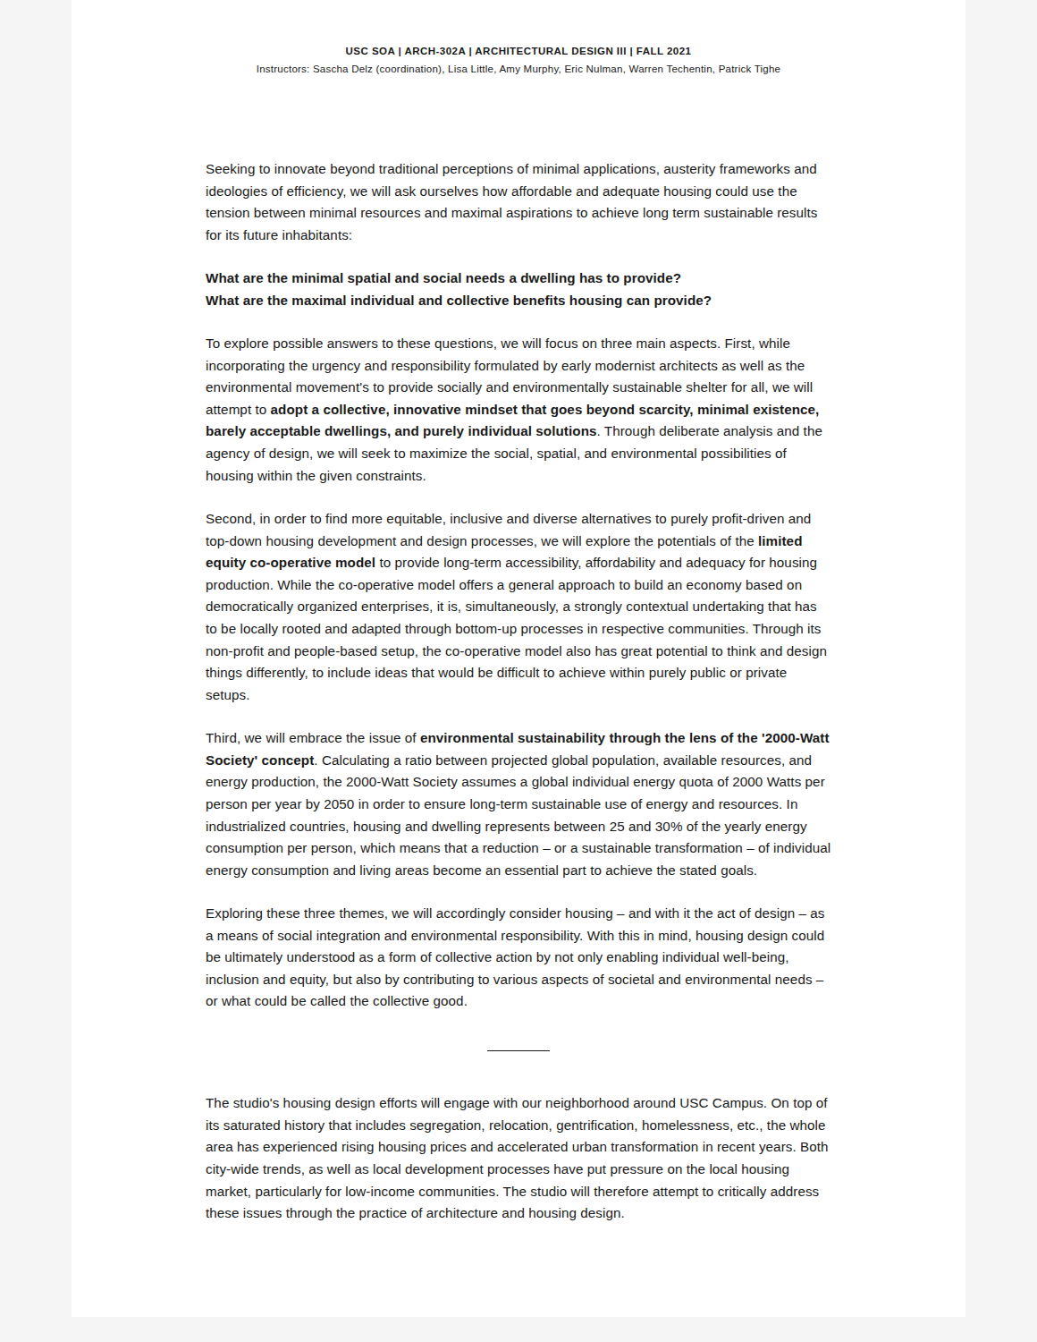USC SOA | ARCH-302A | ARCHITECTURAL DESIGN III | FALL 2021
Instructors: Sascha Delz (coordination), Lisa Little, Amy Murphy, Eric Nulman, Warren Techentin, Patrick Tighe
Seeking to innovate beyond traditional perceptions of minimal applications, austerity frameworks and ideologies of efficiency, we will ask ourselves how affordable and adequate housing could use the tension between minimal resources and maximal aspirations to achieve long term sustainable results for its future inhabitants:
What are the minimal spatial and social needs a dwelling has to provide? What are the maximal individual and collective benefits housing can provide?
To explore possible answers to these questions, we will focus on three main aspects. First, while incorporating the urgency and responsibility formulated by early modernist architects as well as the environmental movement's to provide socially and environmentally sustainable shelter for all, we will attempt to adopt a collective, innovative mindset that goes beyond scarcity, minimal existence, barely acceptable dwellings, and purely individual solutions. Through deliberate analysis and the agency of design, we will seek to maximize the social, spatial, and environmental possibilities of housing within the given constraints.
Second, in order to find more equitable, inclusive and diverse alternatives to purely profit-driven and top-down housing development and design processes, we will explore the potentials of the limited equity co-operative model to provide long-term accessibility, affordability and adequacy for housing production. While the co-operative model offers a general approach to build an economy based on democratically organized enterprises, it is, simultaneously, a strongly contextual undertaking that has to be locally rooted and adapted through bottom-up processes in respective communities. Through its non-profit and people-based setup, the co-operative model also has great potential to think and design things differently, to include ideas that would be difficult to achieve within purely public or private setups.
Third, we will embrace the issue of environmental sustainability through the lens of the '2000-Watt Society' concept. Calculating a ratio between projected global population, available resources, and energy production, the 2000-Watt Society assumes a global individual energy quota of 2000 Watts per person per year by 2050 in order to ensure long-term sustainable use of energy and resources. In industrialized countries, housing and dwelling represents between 25 and 30% of the yearly energy consumption per person, which means that a reduction – or a sustainable transformation – of individual energy consumption and living areas become an essential part to achieve the stated goals.
Exploring these three themes, we will accordingly consider housing – and with it the act of design – as a means of social integration and environmental responsibility. With this in mind, housing design could be ultimately understood as a form of collective action by not only enabling individual well-being, inclusion and equity, but also by contributing to various aspects of societal and environmental needs – or what could be called the collective good.
The studio's housing design efforts will engage with our neighborhood around USC Campus. On top of its saturated history that includes segregation, relocation, gentrification, homelessness, etc., the whole area has experienced rising housing prices and accelerated urban transformation in recent years. Both city-wide trends, as well as local development processes have put pressure on the local housing market, particularly for low-income communities. The studio will therefore attempt to critically address these issues through the practice of architecture and housing design.